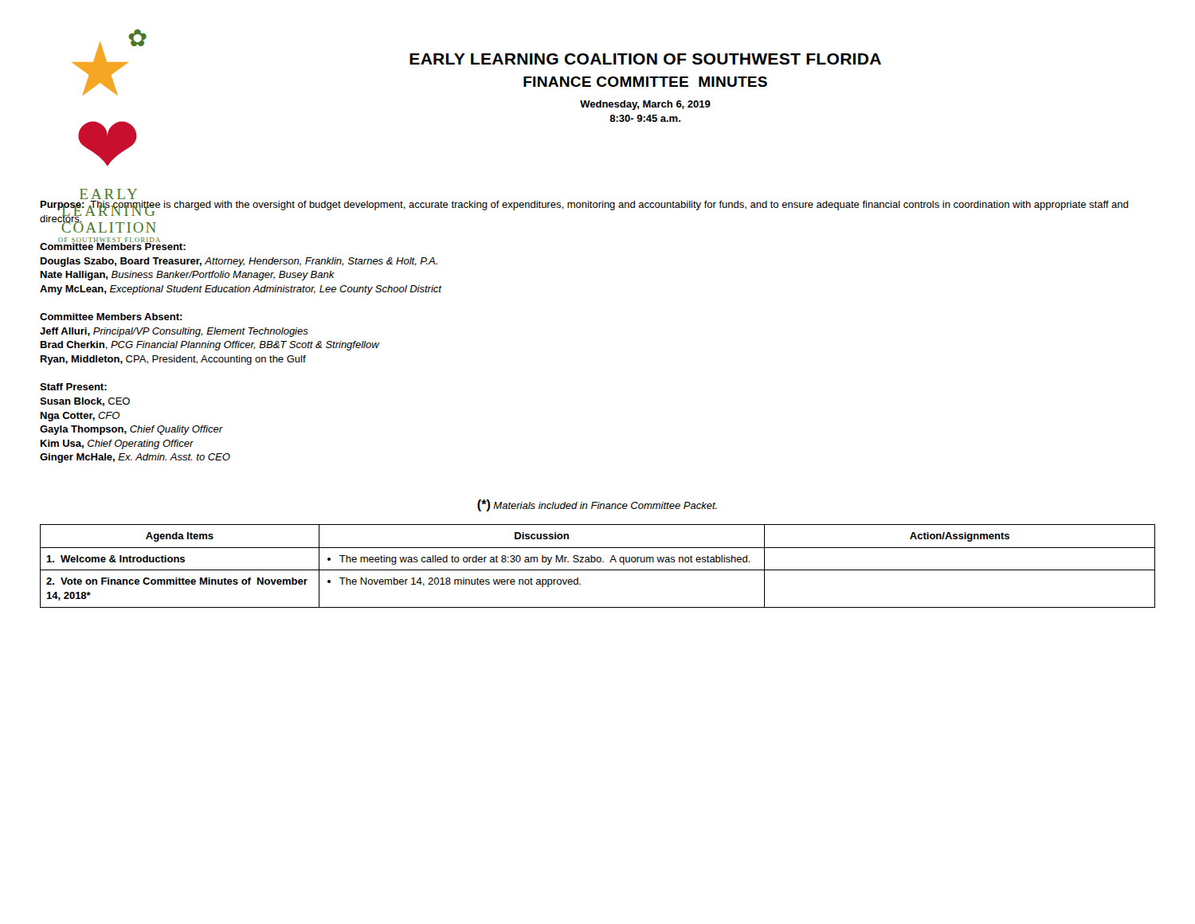★✿❤
EARLY LEARNING
COALITION
OF SOUTHWEST FLORIDA
EARLY LEARNING COALITION OF SOUTHWEST FLORIDA
FINANCE COMMITTEE MINUTES
Wednesday, March 6, 2019
8:30- 9:45 a.m.
Purpose: This committee is charged with the oversight of budget development, accurate tracking of expenditures, monitoring and accountability for funds, and to ensure adequate financial controls in coordination with appropriate staff and directors.
Committee Members Present:
Douglas Szabo, Board Treasurer, Attorney, Henderson, Franklin, Starnes & Holt, P.A.
Nate Halligan, Business Banker/Portfolio Manager, Busey Bank
Amy McLean, Exceptional Student Education Administrator, Lee County School District
Committee Members Absent:
Jeff Alluri, Principal/VP Consulting, Element Technologies
Brad Cherkin, PCG Financial Planning Officer, BB&T Scott & Stringfellow
Ryan, Middleton, CPA, President, Accounting on the Gulf
Staff Present:
Susan Block, CEO
Nga Cotter, CFO
Gayla Thompson, Chief Quality Officer
Kim Usa, Chief Operating Officer
Ginger McHale, Ex. Admin. Asst. to CEO
(*) Materials included in Finance Committee Packet.
| Agenda Items | Discussion | Action/Assignments |
| --- | --- | --- |
| 1. Welcome & Introductions | The meeting was called to order at 8:30 am by Mr. Szabo. A quorum was not established. | |
| 2. Vote on Finance Committee Minutes of November 14, 2018* | The November 14, 2018 minutes were not approved. | |